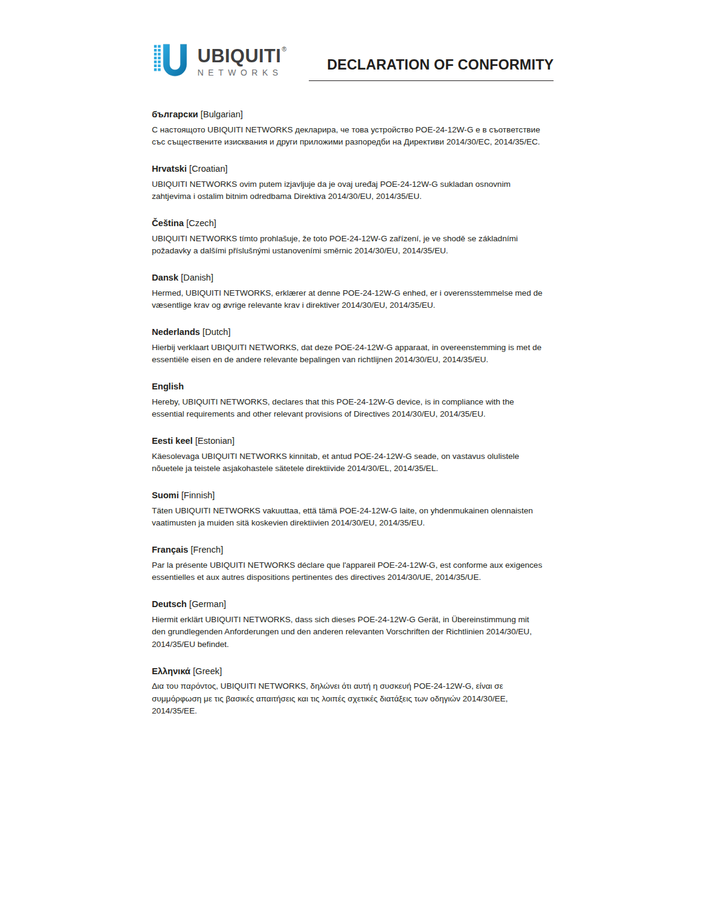UBIQUITI®
NETWORKS
Declaration of Conformity
български [Bulgarian]
С настоящото UBIQUITI NETWORKS декларира, че това устройство POE-24-12W-G е в съответствие със съществените изисквания и други приложими разпоредби на Директиви 2014/30/ЕС, 2014/35/ЕС.
Hrvatski [Croatian]
UBIQUITI NETWORKS ovim putem izjavljuje da je ovaj uređaj POE-24-12W-G sukladan osnovnim zahtjevima i ostalim bitnim odredbama Direktiva 2014/30/EU, 2014/35/EU.
Čeština [Czech]
UBIQUITI NETWORKS tímto prohlašuje, že toto POE-24-12W-G zařízení, je ve shodě se základními požadavky a dalšími příslušnými ustanoveními směrnic 2014/30/EU, 2014/35/EU.
Dansk [Danish]
Hermed, UBIQUITI NETWORKS, erklærer at denne POE-24-12W-G enhed, er i overensstemmelse med de væsentlige krav og øvrige relevante krav i direktiver 2014/30/EU, 2014/35/EU.
Nederlands [Dutch]
Hierbij verklaart UBIQUITI NETWORKS, dat deze POE-24-12W-G apparaat, in overeenstemming is met de essentiële eisen en de andere relevante bepalingen van richtlijnen 2014/30/EU, 2014/35/EU.
English
Hereby, UBIQUITI NETWORKS, declares that this POE-24-12W-G device, is in compliance with the essential requirements and other relevant provisions of Directives 2014/30/EU, 2014/35/EU.
Eesti keel [Estonian]
Käesolevaga UBIQUITI NETWORKS kinnitab, et antud POE-24-12W-G seade, on vastavus olulistele nõuetele ja teistele asjakohastele sätetele direktiivide 2014/30/EL, 2014/35/EL.
Suomi [Finnish]
Täten UBIQUITI NETWORKS vakuuttaa, että tämä POE-24-12W-G laite, on yhdenmukainen olennaisten vaatimusten ja muiden sitä koskevien direktiivien 2014/30/EU, 2014/35/EU.
Français [French]
Par la présente UBIQUITI NETWORKS déclare que l'appareil POE-24-12W-G, est conforme aux exigences essentielles et aux autres dispositions pertinentes des directives 2014/30/UE, 2014/35/UE.
Deutsch [German]
Hiermit erklärt UBIQUITI NETWORKS, dass sich dieses POE-24-12W-G Gerät, in Übereinstimmung mit den grundlegenden Anforderungen und den anderen relevanten Vorschriften der Richtlinien 2014/30/EU, 2014/35/EU befindet.
Ελληνικά [Greek]
Δια του παρόντος, UBIQUITI NETWORKS, δηλώνει ότι αυτή η συσκευή POE-24-12W-G, είναι σε συμμόρφωση με τις βασικές απαιτήσεις και τις λοιπές σχετικές διατάξεις των οδηγιών 2014/30/EE, 2014/35/EE.